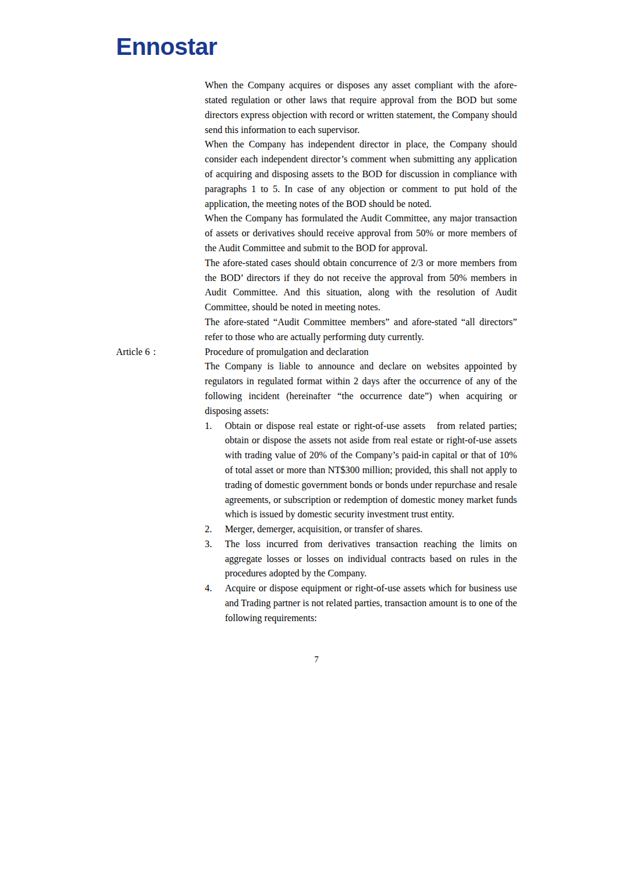Ennostar
When the Company acquires or disposes any asset compliant with the afore-stated regulation or other laws that require approval from the BOD but some directors express objection with record or written statement, the Company should send this information to each supervisor.
When the Company has independent director in place, the Company should consider each independent director’s comment when submitting any application of acquiring and disposing assets to the BOD for discussion in compliance with paragraphs 1 to 5. In case of any objection or comment to put hold of the application, the meeting notes of the BOD should be noted.
When the Company has formulated the Audit Committee, any major transaction of assets or derivatives should receive approval from 50% or more members of the Audit Committee and submit to the BOD for approval.
The afore-stated cases should obtain concurrence of 2/3 or more members from the BOD’ directors if they do not receive the approval from 50% members in Audit Committee. And this situation, along with the resolution of Audit Committee, should be noted in meeting notes.
The afore-stated “Audit Committee members” and afore-stated “all directors” refer to those who are actually performing duty currently.
Article 6：
Procedure of promulgation and declaration
The Company is liable to announce and declare on websites appointed by regulators in regulated format within 2 days after the occurrence of any of the following incident (hereinafter “the occurrence date”) when acquiring or disposing assets:
Obtain or dispose real estate or right-of-use assets from related parties; obtain or dispose the assets not aside from real estate or right-of-use assets with trading value of 20% of the Company’s paid-in capital or that of 10% of total asset or more than NT$300 million; provided, this shall not apply to trading of domestic government bonds or bonds under repurchase and resale agreements, or subscription or redemption of domestic money market funds which is issued by domestic security investment trust entity.
Merger, demerger, acquisition, or transfer of shares.
The loss incurred from derivatives transaction reaching the limits on aggregate losses or losses on individual contracts based on rules in the procedures adopted by the Company.
Acquire or dispose equipment or right-of-use assets which for business use and Trading partner is not related parties, transaction amount is to one of the following requirements:
7